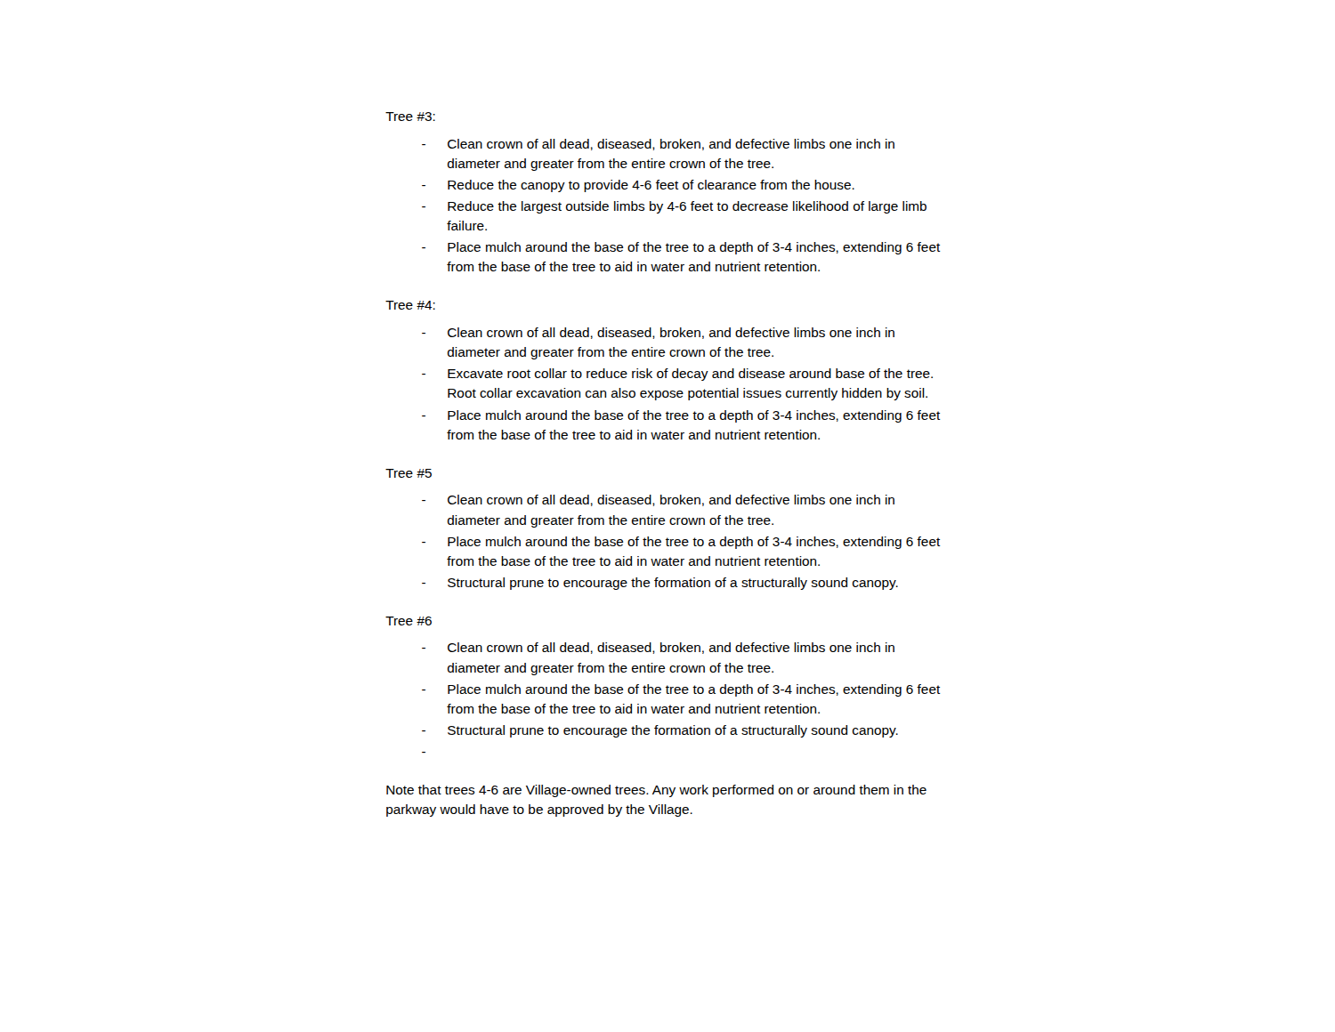Tree #3:
Clean crown of all dead, diseased, broken, and defective limbs one inch in diameter and greater from the entire crown of the tree.
Reduce the canopy to provide 4-6 feet of clearance from the house.
Reduce the largest outside limbs by 4-6 feet to decrease likelihood of large limb failure.
Place mulch around the base of the tree to a depth of 3-4 inches, extending 6 feet from the base of the tree to aid in water and nutrient retention.
Tree #4:
Clean crown of all dead, diseased, broken, and defective limbs one inch in diameter and greater from the entire crown of the tree.
Excavate root collar to reduce risk of decay and disease around base of the tree. Root collar excavation can also expose potential issues currently hidden by soil.
Place mulch around the base of the tree to a depth of 3-4 inches, extending 6 feet from the base of the tree to aid in water and nutrient retention.
Tree #5
Clean crown of all dead, diseased, broken, and defective limbs one inch in diameter and greater from the entire crown of the tree.
Place mulch around the base of the tree to a depth of 3-4 inches, extending 6 feet from the base of the tree to aid in water and nutrient retention.
Structural prune to encourage the formation of a structurally sound canopy.
Tree #6
Clean crown of all dead, diseased, broken, and defective limbs one inch in diameter and greater from the entire crown of the tree.
Place mulch around the base of the tree to a depth of 3-4 inches, extending 6 feet from the base of the tree to aid in water and nutrient retention.
Structural prune to encourage the formation of a structurally sound canopy.
Note that trees 4-6 are Village-owned trees. Any work performed on or around them in the parkway would have to be approved by the Village.